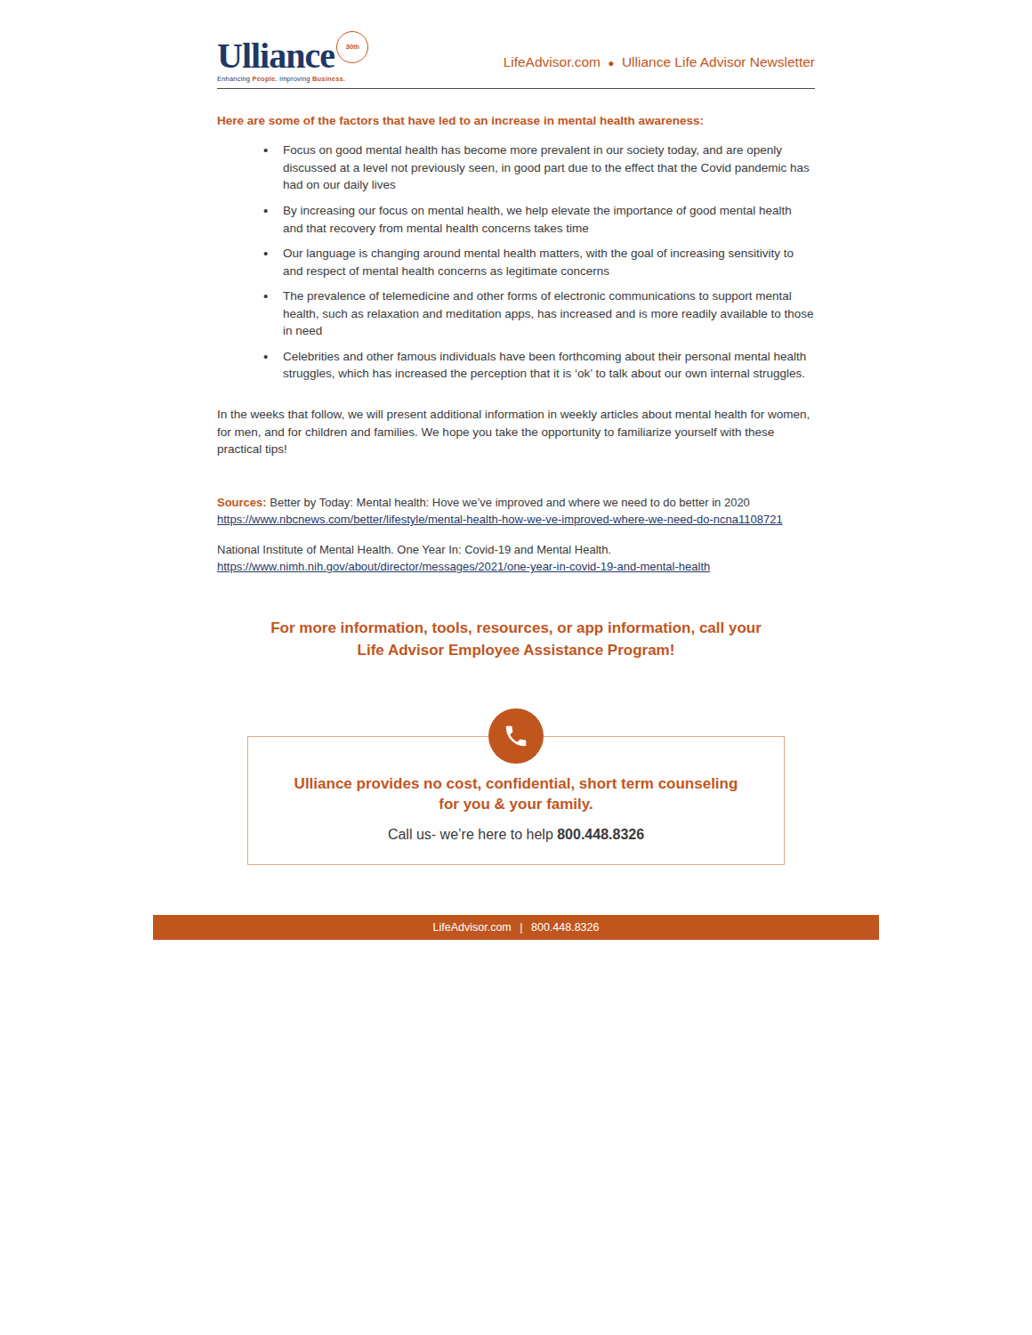Ulliance
Enhancing People. Improving Business.
30th
LifeAdvisor.com ● Ulliance Life Advisor Newsletter
Here are some of the factors that have led to an increase in mental health awareness:
Focus on good mental health has become more prevalent in our society today, and are openly discussed at a level not previously seen, in good part due to the effect that the Covid pandemic has had on our daily lives
By increasing our focus on mental health, we help elevate the importance of good mental health and that recovery from mental health concerns takes time
Our language is changing around mental health matters, with the goal of increasing sensitivity to and respect of mental health concerns as legitimate concerns
The prevalence of telemedicine and other forms of electronic communications to support mental health, such as relaxation and meditation apps, has increased and is more readily available to those in need
Celebrities and other famous individuals have been forthcoming about their personal mental health struggles, which has increased the perception that it is ‘ok’ to talk about our own internal struggles.
In the weeks that follow, we will present additional information in weekly articles about mental health for women, for men, and for children and families. We hope you take the opportunity to familiarize yourself with these practical tips!
Sources: Better by Today: Mental health: Hove we’ve improved and where we need to do better in 2020
https://www.nbcnews.com/better/lifestyle/mental-health-how-we-ve-improved-where-we-need-do-ncna1108721
National Institute of Mental Health. One Year In: Covid-19 and Mental Health.
https://www.nimh.nih.gov/about/director/messages/2021/one-year-in-covid-19-and-mental-health
For more information, tools, resources, or app information, call your
Life Advisor Employee Assistance Program!
Ulliance provides no cost, confidential, short term counseling
for you & your family.
Call us- we’re here to help 800.448.8326
LifeAdvisor.com | 800.448.8326